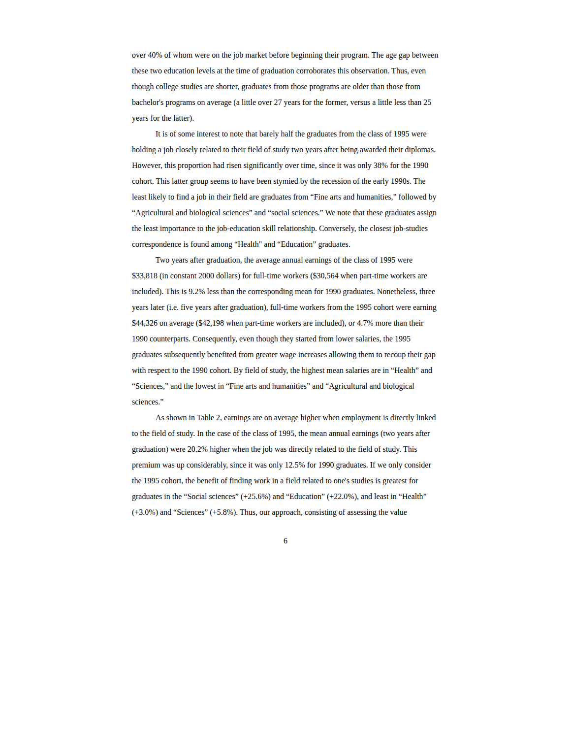over 40% of whom were on the job market before beginning their program. The age gap between these two education levels at the time of graduation corroborates this observation. Thus, even though college studies are shorter, graduates from those programs are older than those from bachelor's programs on average (a little over 27 years for the former, versus a little less than 25 years for the latter).
It is of some interest to note that barely half the graduates from the class of 1995 were holding a job closely related to their field of study two years after being awarded their diplomas. However, this proportion had risen significantly over time, since it was only 38% for the 1990 cohort. This latter group seems to have been stymied by the recession of the early 1990s. The least likely to find a job in their field are graduates from “Fine arts and humanities,” followed by “Agricultural and biological sciences” and “social sciences.” We note that these graduates assign the least importance to the job-education skill relationship. Conversely, the closest job-studies correspondence is found among “Health" and “Education” graduates.
Two years after graduation, the average annual earnings of the class of 1995 were $33,818 (in constant 2000 dollars) for full-time workers ($30,564 when part-time workers are included). This is 9.2% less than the corresponding mean for 1990 graduates. Nonetheless, three years later (i.e. five years after graduation), full-time workers from the 1995 cohort were earning $44,326 on average ($42,198 when part-time workers are included), or 4.7% more than their 1990 counterparts. Consequently, even though they started from lower salaries, the 1995 graduates subsequently benefited from greater wage increases allowing them to recoup their gap with respect to the 1990 cohort. By field of study, the highest mean salaries are in “Health” and “Sciences,” and the lowest in “Fine arts and humanities” and “Agricultural and biological sciences.”
As shown in Table 2, earnings are on average higher when employment is directly linked to the field of study. In the case of the class of 1995, the mean annual earnings (two years after graduation) were 20.2% higher when the job was directly related to the field of study. This premium was up considerably, since it was only 12.5% for 1990 graduates. If we only consider the 1995 cohort, the benefit of finding work in a field related to one's studies is greatest for graduates in the “Social sciences” (+25.6%) and “Education” (+22.0%), and least in “Health” (+3.0%) and “Sciences” (+5.8%). Thus, our approach, consisting of assessing the value
6